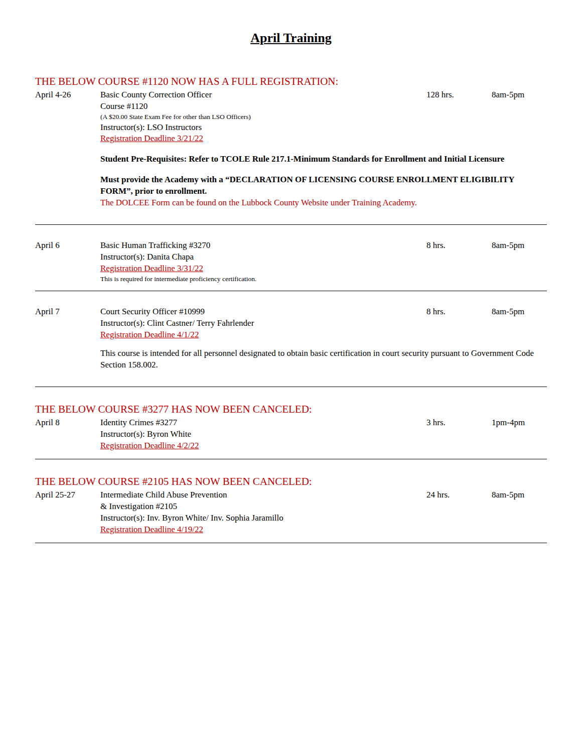April Training
THE BELOW COURSE #1120 NOW HAS A FULL REGISTRATION:
| April 4-26 | Basic County Correction Officer | 128 hrs. | 8am-5pm |
| | Course #1120 |
| | (A $20.00 State Exam Fee for other than LSO Officers) |
| | Instructor(s): LSO Instructors |
| | Registration Deadline 3/21/22 |
| | Student Pre-Requisites: Refer to TCOLE Rule 217.1-Minimum Standards for Enrollment and Initial Licensure Must provide the Academy with a “DECLARATION OF LICENSING COURSE ENROLLMENT ELIGIBILITY FORM”, prior to enrollment. The DOLCEE Form can be found on the Lubbock County Website under Training Academy. |
| April 6 | Basic Human Trafficking #3270 | 8 hrs. | 8am-5pm |
| | Instructor(s): Danita Chapa |
| | Registration Deadline 3/31/22 |
| | This is required for intermediate proficiency certification. |
| April 7 | Court Security Officer #10999 | 8 hrs. | 8am-5pm |
| | Instructor(s): Clint Castner/ Terry Fahrlender |
| | Registration Deadline 4/1/22 |
| | This course is intended for all personnel designated to obtain basic certification in court security pursuant to Government Code Section 158.002. |
THE BELOW COURSE #3277 HAS NOW BEEN CANCELED:
| April 8 | Identity Crimes #3277 | 3 hrs. | 1pm-4pm |
| | Instructor(s): Byron White |
| | Registration Deadline 4/2/22 |
THE BELOW COURSE #2105 HAS NOW BEEN CANCELED:
| April 25-27 | Intermediate Child Abuse Prevention | 24 hrs. | 8am-5pm |
| | & Investigation #2105 |
| | Instructor(s): Inv. Byron White/ Inv. Sophia Jaramillo |
| | Registration Deadline 4/19/22 |